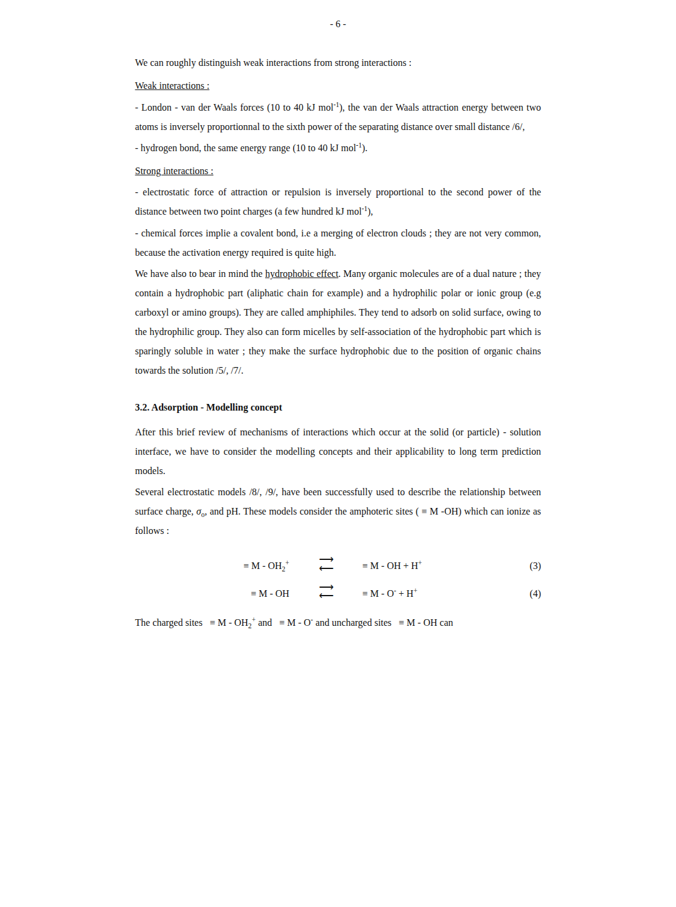- 6 -
We can roughly distinguish weak interactions from strong interactions :
Weak interactions :
- London - van der Waals forces (10 to 40 kJ mol-1), the van der Waals attraction energy between two atoms is inversely proportionnal to the sixth power of the separating distance over small distance /6/,
- hydrogen bond, the same energy range (10 to 40 kJ mol-1).
Strong interactions :
- electrostatic force of attraction or repulsion is inversely proportional to the second power of the distance between two point charges (a few hundred kJ mol-1),
- chemical forces implie a covalent bond, i.e a merging of electron clouds ; they are not very common, because the activation energy required is quite high.
We have also to bear in mind the hydrophobic effect. Many organic molecules are of a dual nature ; they contain a hydrophobic part (aliphatic chain for example) and a hydrophilic polar or ionic group (e.g carboxyl or amino groups). They are called amphiphiles. They tend to adsorb on solid surface, owing to the hydrophilic group. They also can form micelles by self-association of the hydrophobic part which is sparingly soluble in water ; they make the surface hydrophobic due to the position of organic chains towards the solution /5/, /7/.
3.2. Adsorption - Modelling concept
After this brief review of mechanisms of interactions which occur at the solid (or particle) - solution interface, we have to consider the modelling concepts and their applicability to long term prediction models.
Several electrostatic models /8/, /9/, have been successfully used to describe the relationship between surface charge, σo, and pH. These models consider the amphoteric sites ( ≡ M -OH) which can ionize as follows :
| ≡ M - OH 2 + | ⟶ ⟵ | ≡ M - OH + H + | (3) |
| ≡ M - OH | ⟶ ⟵ | ≡ M - O - + H + | (4) |
The charged sites ≡ M - OH2+ and ≡ M - O- and uncharged sites ≡ M - OH can